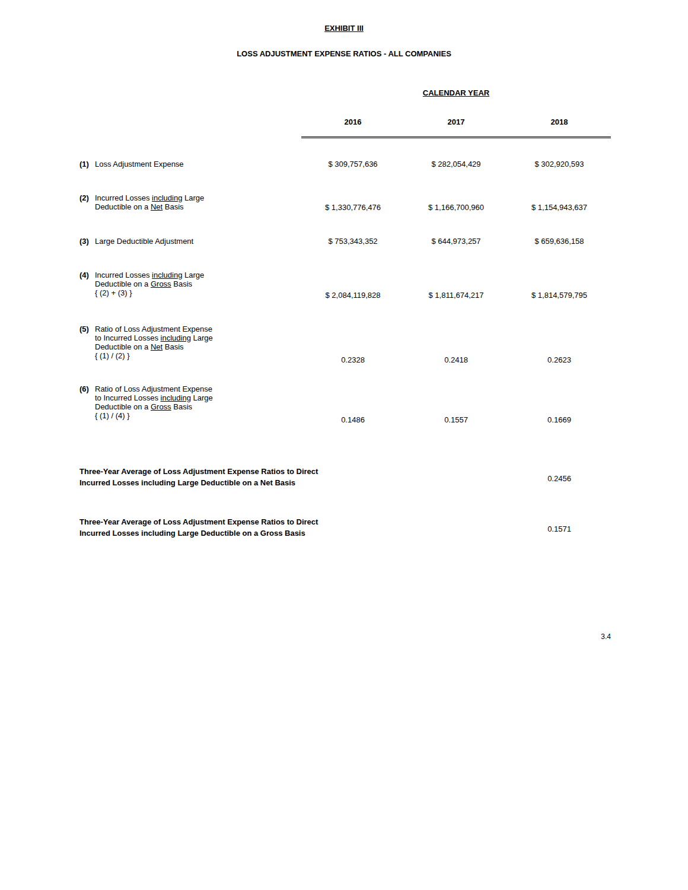EXHIBIT III
LOSS ADJUSTMENT EXPENSE RATIOS - ALL COMPANIES
| | CALENDAR YEAR |
| | 2016 | 2017 | 2018 |
| (1) Loss Adjustment Expense | $ 309,757,636 | $ 282,054,429 | $ 302,920,593 |
| (2) Incurred Losses including Large Deductible on a Net Basis | $ 1,330,776,476 | $ 1,166,700,960 | $ 1,154,943,637 |
| (3) Large Deductible Adjustment | $ 753,343,352 | $ 644,973,257 | $ 659,636,158 |
| (4) Incurred Losses including Large Deductible on a Gross Basis { (2) + (3) } | $ 2,084,119,828 | $ 1,811,674,217 | $ 1,814,579,795 |
| (5) Ratio of Loss Adjustment Expense to Incurred Losses including Large Deductible on a Net Basis { (1) / (2) } | 0.2328 | 0.2418 | 0.2623 |
| (6) Ratio of Loss Adjustment Expense to Incurred Losses including Large Deductible on a Gross Basis { (1) / (4) } | 0.1486 | 0.1557 | 0.1669 |
| Three-Year Average of Loss Adjustment Expense Ratios to Direct Incurred Losses including Large Deductible on a Net Basis | | 0.2456 |
| Three-Year Average of Loss Adjustment Expense Ratios to Direct Incurred Losses including Large Deductible on a Gross Basis | | 0.1571 |
3.4